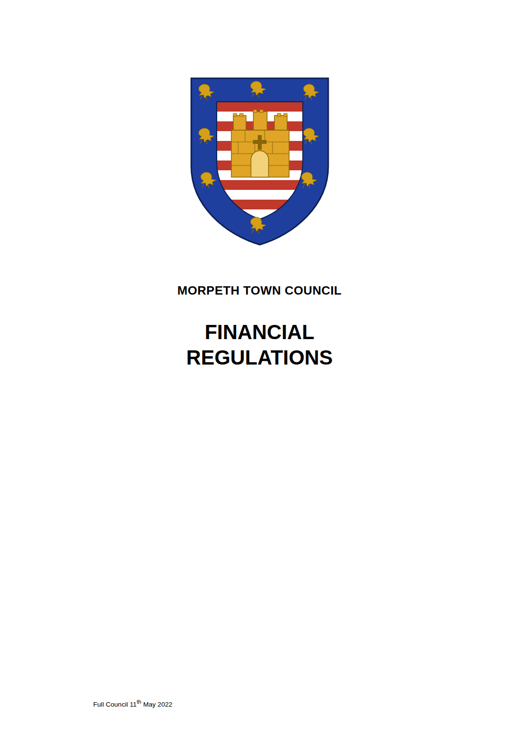Morpeth Town Council
Financial
Regulations
Full Council 11th May 2022